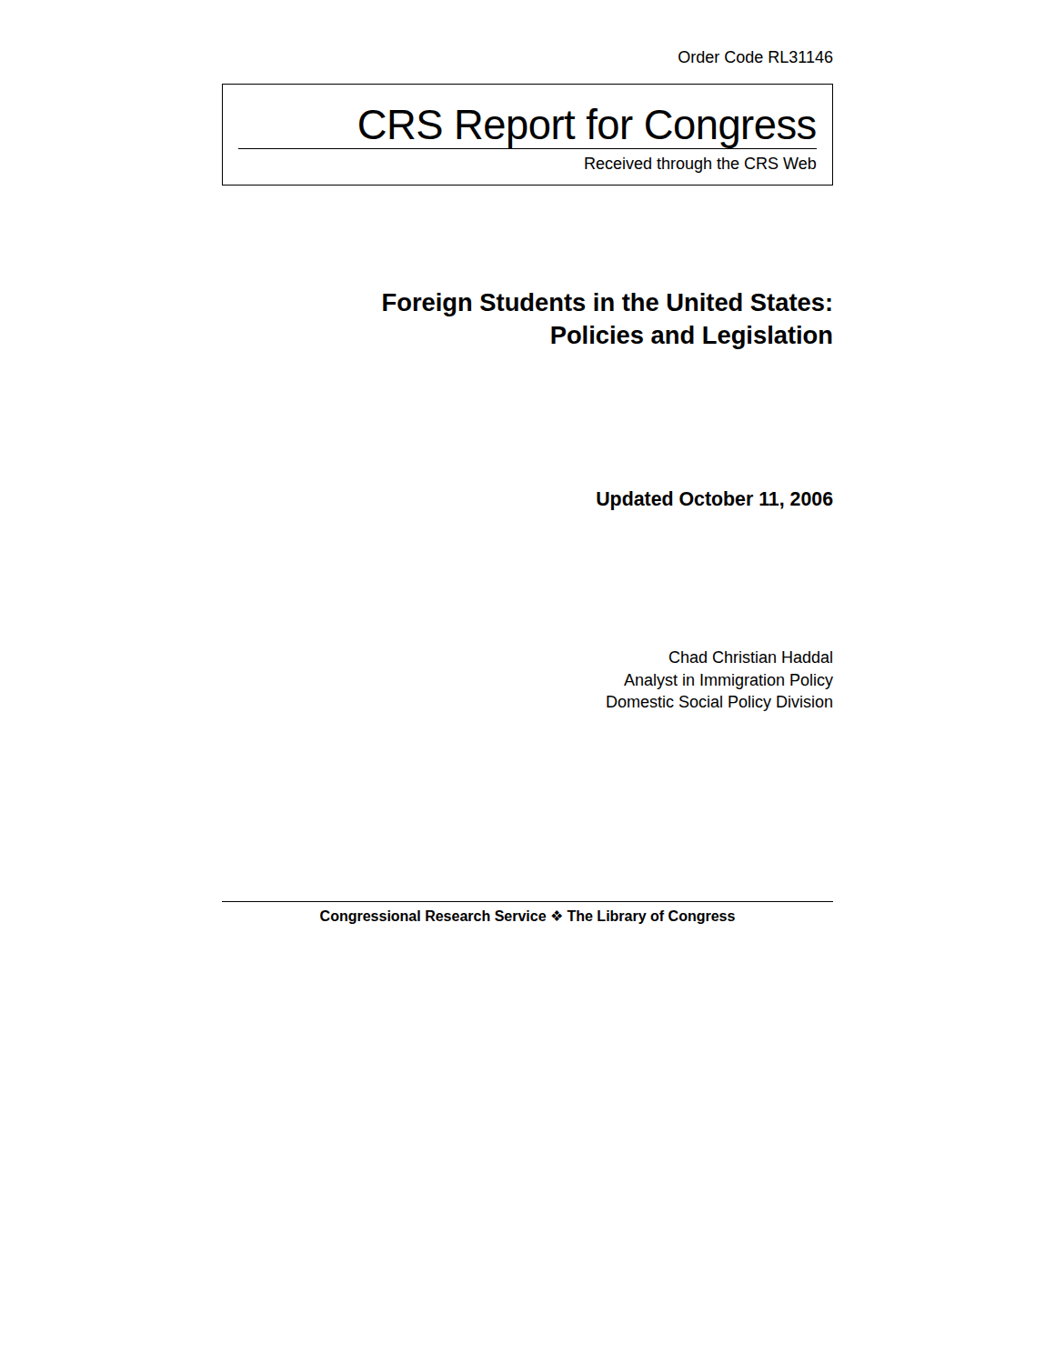Order Code RL31146
CRS Report for Congress
Received through the CRS Web
Foreign Students in the United States:
Policies and Legislation
Updated October 11, 2006
Chad Christian Haddal
Analyst in Immigration Policy
Domestic Social Policy Division
Congressional Research Service ❖ The Library of Congress